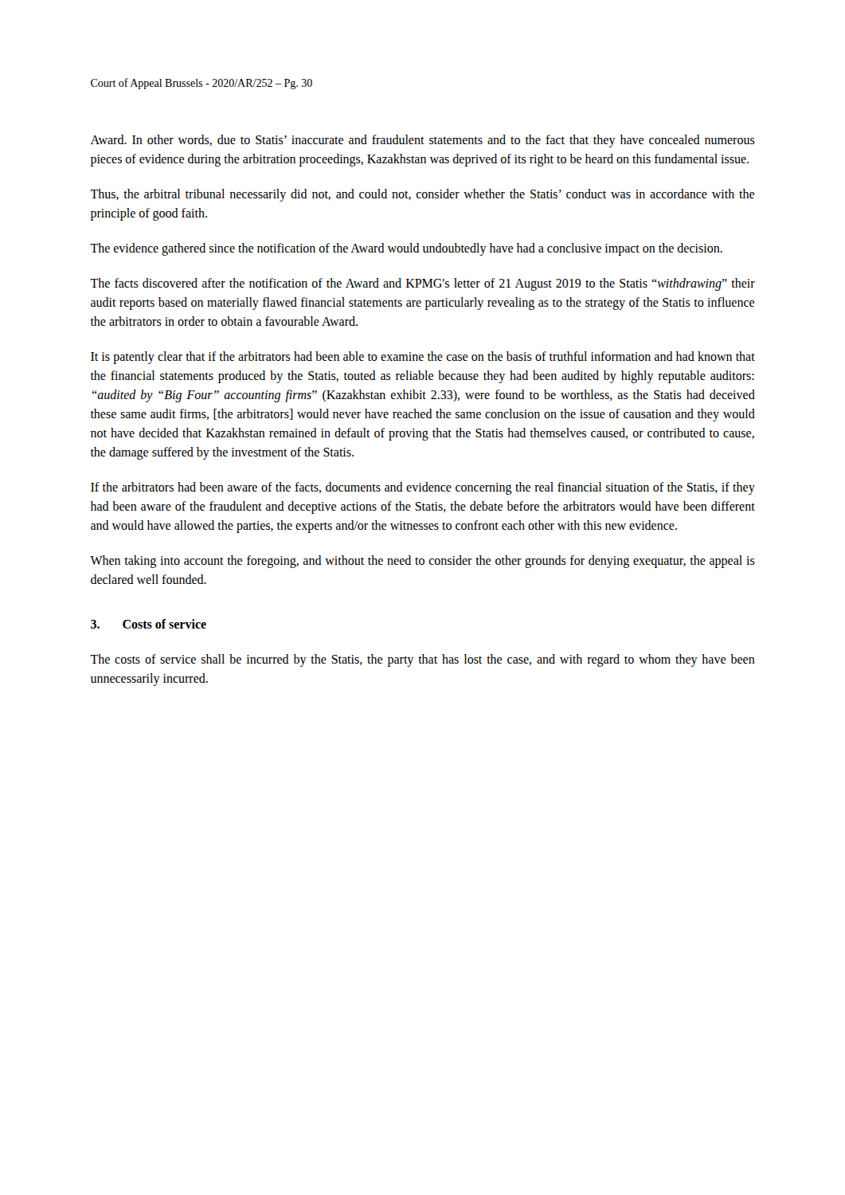Court of Appeal Brussels - 2020/AR/252 – Pg. 30
Award. In other words, due to Statis’ inaccurate and fraudulent statements and to the fact that they have concealed numerous pieces of evidence during the arbitration proceedings, Kazakhstan was deprived of its right to be heard on this fundamental issue.
Thus, the arbitral tribunal necessarily did not, and could not, consider whether the Statis’ conduct was in accordance with the principle of good faith.
The evidence gathered since the notification of the Award would undoubtedly have had a conclusive impact on the decision.
The facts discovered after the notification of the Award and KPMG's letter of 21 August 2019 to the Statis “withdrawing” their audit reports based on materially flawed financial statements are particularly revealing as to the strategy of the Statis to influence the arbitrators in order to obtain a favourable Award.
It is patently clear that if the arbitrators had been able to examine the case on the basis of truthful information and had known that the financial statements produced by the Statis, touted as reliable because they had been audited by highly reputable auditors: “audited by “Big Four” accounting firms” (Kazakhstan exhibit 2.33), were found to be worthless, as the Statis had deceived these same audit firms, [the arbitrators] would never have reached the same conclusion on the issue of causation and they would not have decided that Kazakhstan remained in default of proving that the Statis had themselves caused, or contributed to cause, the damage suffered by the investment of the Statis.
If the arbitrators had been aware of the facts, documents and evidence concerning the real financial situation of the Statis, if they had been aware of the fraudulent and deceptive actions of the Statis, the debate before the arbitrators would have been different and would have allowed the parties, the experts and/or the witnesses to confront each other with this new evidence.
When taking into account the foregoing, and without the need to consider the other grounds for denying exequatur, the appeal is declared well founded.
3. Costs of service
The costs of service shall be incurred by the Statis, the party that has lost the case, and with regard to whom they have been unnecessarily incurred.